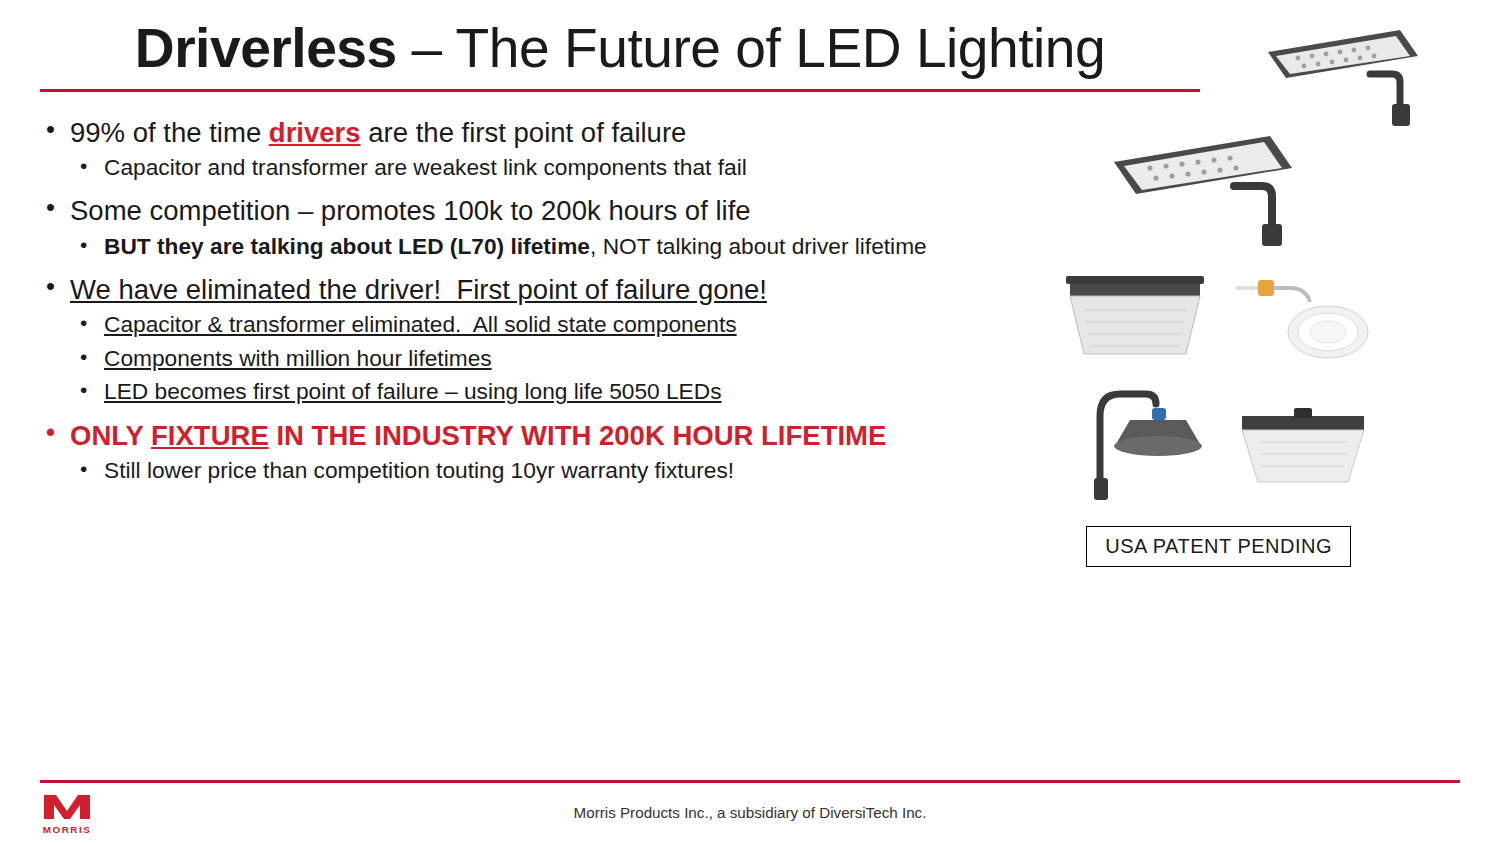Driverless – The Future of LED Lighting
99% of the time drivers are the first point of failure
Capacitor and transformer are weakest link components that fail
Some competition – promotes 100k to 200k hours of life
BUT they are talking about LED (L70) lifetime, NOT talking about driver lifetime
We have eliminated the driver! First point of failure gone!
Capacitor & transformer eliminated. All solid state components
Components with million hour lifetimes
LED becomes first point of failure – using long life 5050 LEDs
ONLY FIXTURE IN THE INDUSTRY WITH 200K HOUR LIFETIME
Still lower price than competition touting 10yr warranty fixtures!
USA PATENT PENDING
MORRIS
Morris Products Inc., a subsidiary of DiversiTech Inc.